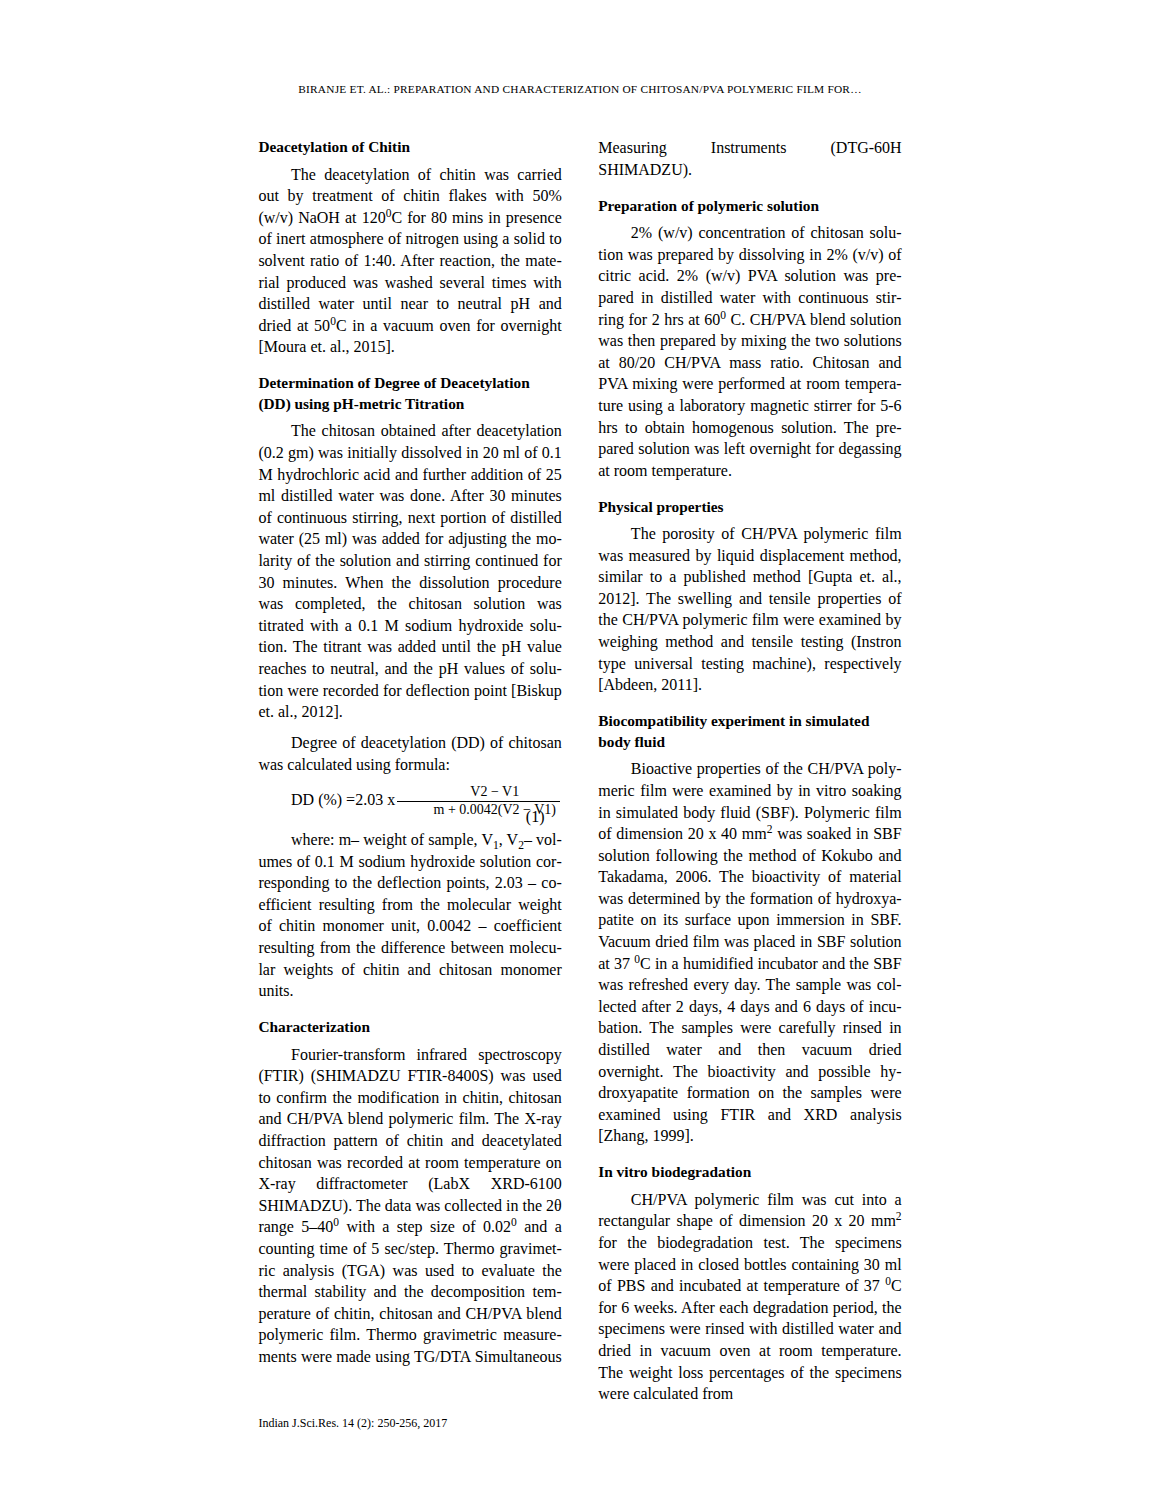BIRANJE ET. AL.: PREPARATION AND CHARACTERIZATION OF CHITOSAN/PVA POLYMERIC FILM FOR…
Deacetylation of Chitin
The deacetylation of chitin was carried out by treatment of chitin flakes with 50% (w/v) NaOH at 1200C for 80 mins in presence of inert atmosphere of nitrogen using a solid to solvent ratio of 1:40. After reaction, the material produced was washed several times with distilled water until near to neutral pH and dried at 500C in a vacuum oven for overnight [Moura et. al., 2015].
Determination of Degree of Deacetylation (DD) using pH-metric Titration
The chitosan obtained after deacetylation (0.2 gm) was initially dissolved in 20 ml of 0.1 M hydrochloric acid and further addition of 25 ml distilled water was done. After 30 minutes of continuous stirring, next portion of distilled water (25 ml) was added for adjusting the molarity of the solution and stirring continued for 30 minutes. When the dissolution procedure was completed, the chitosan solution was titrated with a 0.1 M sodium hydroxide solution. The titrant was added until the pH value reaches to neutral, and the pH values of solution were recorded for deflection point [Biskup et. al., 2012].
Degree of deacetylation (DD) of chitosan was calculated using formula:
DD (%) =2.03 xV2 − V1 m + 0.0042(V2 − V1) (1)
where: m– weight of sample, V1, V2– volumes of 0.1 M sodium hydroxide solution corresponding to the deflection points, 2.03 – coefficient resulting from the molecular weight of chitin monomer unit, 0.0042 – coefficient resulting from the difference between molecular weights of chitin and chitosan monomer units.
Characterization
Fourier-transform infrared spectroscopy (FTIR) (SHIMADZU FTIR-8400S) was used to confirm the modification in chitin, chitosan and CH/PVA blend polymeric film. The X-ray diffraction pattern of chitin and deacetylated chitosan was recorded at room temperature on X-ray diffractometer (LabX XRD-6100 SHIMADZU). The data was collected in the 2θ range 5–400 with a step size of 0.020 and a counting time of 5 sec/step. Thermo gravimetric analysis (TGA) was used to evaluate the thermal stability and the decomposition temperature of chitin, chitosan and CH/PVA blend polymeric film. Thermo gravimetric measurements were made using TG/DTA Simultaneous Measuring Instruments (DTG-60H SHIMADZU).
Preparation of polymeric solution
2% (w/v) concentration of chitosan solution was prepared by dissolving in 2% (v/v) of citric acid. 2% (w/v) PVA solution was prepared in distilled water with continuous stirring for 2 hrs at 600 C. CH/PVA blend solution was then prepared by mixing the two solutions at 80/20 CH/PVA mass ratio. Chitosan and PVA mixing were performed at room temperature using a laboratory magnetic stirrer for 5-6 hrs to obtain homogenous solution. The prepared solution was left overnight for degassing at room temperature.
Physical properties
The porosity of CH/PVA polymeric film was measured by liquid displacement method, similar to a published method [Gupta et. al., 2012]. The swelling and tensile properties of the CH/PVA polymeric film were examined by weighing method and tensile testing (Instron type universal testing machine), respectively [Abdeen, 2011].
Biocompatibility experiment in simulated body fluid
Bioactive properties of the CH/PVA polymeric film were examined by in vitro soaking in simulated body fluid (SBF). Polymeric film of dimension 20 x 40 mm2 was soaked in SBF solution following the method of Kokubo and Takadama, 2006. The bioactivity of material was determined by the formation of hydroxyapatite on its surface upon immersion in SBF. Vacuum dried film was placed in SBF solution at 37 0C in a humidified incubator and the SBF was refreshed every day. The sample was collected after 2 days, 4 days and 6 days of incubation. The samples were carefully rinsed in distilled water and then vacuum dried overnight. The bioactivity and possible hydroxyapatite formation on the samples were examined using FTIR and XRD analysis [Zhang, 1999].
In vitro biodegradation
CH/PVA polymeric film was cut into a rectangular shape of dimension 20 x 20 mm2 for the biodegradation test. The specimens were placed in closed bottles containing 30 ml of PBS and incubated at temperature of 37 0C for 6 weeks. After each degradation period, the specimens were rinsed with distilled water and dried in vacuum oven at room temperature. The weight loss percentages of the specimens were calculated from
Indian J.Sci.Res. 14 (2): 250-256, 2017